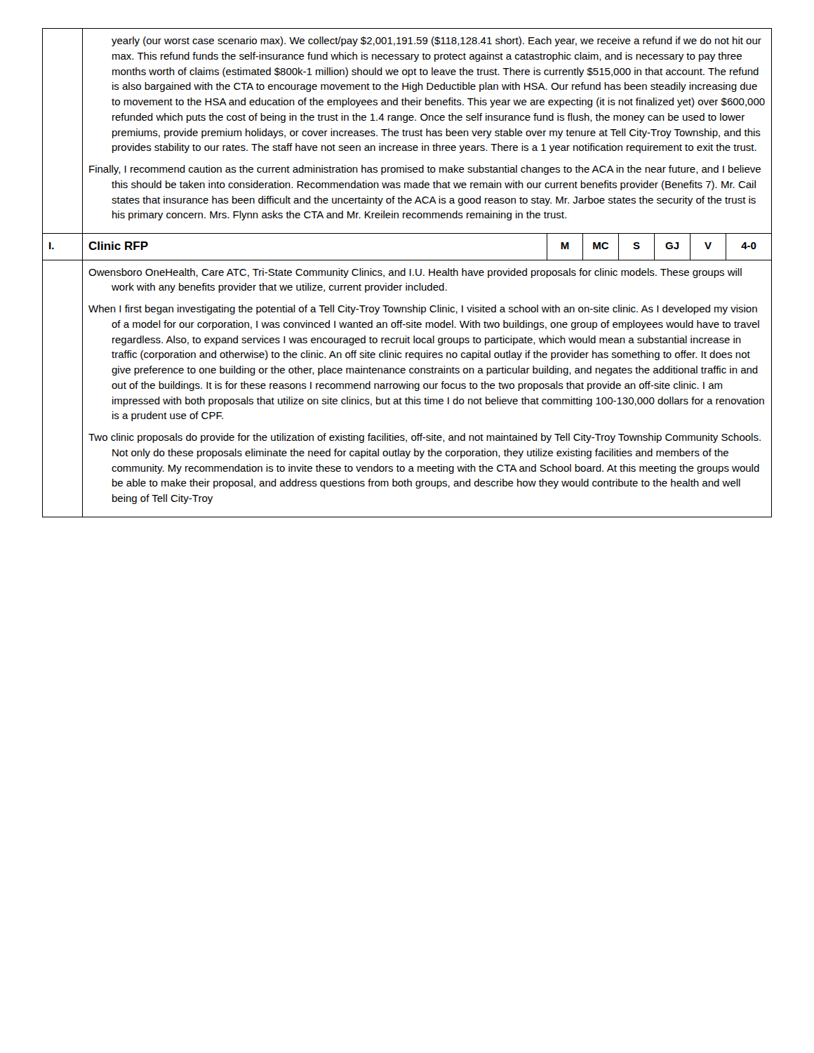| | yearly (our worst case scenario max). We collect/pay $2,001,191.59 ($118,128.41 short). Each year, we receive a refund if we do not hit our max. This refund funds the self-insurance fund which is necessary to protect against a catastrophic claim, and is necessary to pay three months worth of claims (estimated $800k-1 million) should we opt to leave the trust. There is currently $515,000 in that account. The refund is also bargained with the CTA to encourage movement to the High Deductible plan with HSA. Our refund has been steadily increasing due to movement to the HSA and education of the employees and their benefits. This year we are expecting (it is not finalized yet) over $600,000 refunded which puts the cost of being in the trust in the 1.4 range. Once the self insurance fund is flush, the money can be used to lower premiums, provide premium holidays, or cover increases. The trust has been very stable over my tenure at Tell City-Troy Township, and this provides stability to our rates. The staff have not seen an increase in three years. There is a 1 year notification requirement to exit the trust. Finally, I recommend caution as the current administration has promised to make substantial changes to the ACA in the near future, and I believe this should be taken into consideration. Recommendation was made that we remain with our current benefits provider (Benefits 7). Mr. Cail states that insurance has been difficult and the uncertainty of the ACA is a good reason to stay. Mr. Jarboe states the security of the trust is his primary concern. Mrs. Flynn asks the CTA and Mr. Kreilein recommends remaining in the trust. |
| I. | Clinic RFP | M | MC | S | GJ | V | 4-0 |
| | Owensboro OneHealth, Care ATC, Tri-State Community Clinics, and I.U. Health have provided proposals for clinic models. These groups will work with any benefits provider that we utilize, current provider included. When I first began investigating the potential of a Tell City-Troy Township Clinic, I visited a school with an on-site clinic. As I developed my vision of a model for our corporation, I was convinced I wanted an off-site model. With two buildings, one group of employees would have to travel regardless. Also, to expand services I was encouraged to recruit local groups to participate, which would mean a substantial increase in traffic (corporation and otherwise) to the clinic. An off site clinic requires no capital outlay if the provider has something to offer. It does not give preference to one building or the other, place maintenance constraints on a particular building, and negates the additional traffic in and out of the buildings. It is for these reasons I recommend narrowing our focus to the two proposals that provide an off-site clinic. I am impressed with both proposals that utilize on site clinics, but at this time I do not believe that committing 100-130,000 dollars for a renovation is a prudent use of CPF. Two clinic proposals do provide for the utilization of existing facilities, off-site, and not maintained by Tell City-Troy Township Community Schools. Not only do these proposals eliminate the need for capital outlay by the corporation, they utilize existing facilities and members of the community. My recommendation is to invite these to vendors to a meeting with the CTA and School board. At this meeting the groups would be able to make their proposal, and address questions from both groups, and describe how they would contribute to the health and well being of Tell City-Troy |